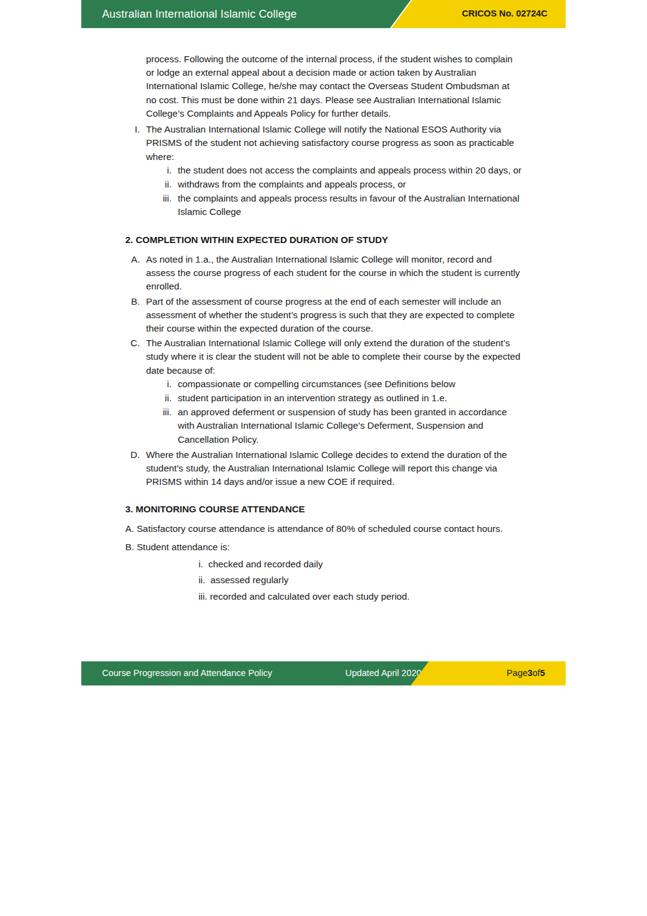Australian International Islamic College
CRICOS No. 02724C
process. Following the outcome of the internal process, if the student wishes to complain or lodge an external appeal about a decision made or action taken by Australian International Islamic College, he/she may contact the Overseas Student Ombudsman at no cost. This must be done within 21 days. Please see Australian International Islamic College’s Complaints and Appeals Policy for further details.
I. The Australian International Islamic College will notify the National ESOS Authority via PRISMS of the student not achieving satisfactory course progress as soon as practicable where:
i. the student does not access the complaints and appeals process within 20 days, or
ii. withdraws from the complaints and appeals process, or
iii. the complaints and appeals process results in favour of the Australian International Islamic College
2. COMPLETION WITHIN EXPECTED DURATION OF STUDY
A. As noted in 1.a., the Australian International Islamic College will monitor, record and assess the course progress of each student for the course in which the student is currently enrolled.
B. Part of the assessment of course progress at the end of each semester will include an assessment of whether the student’s progress is such that they are expected to complete their course within the expected duration of the course.
C. The Australian International Islamic College will only extend the duration of the student’s study where it is clear the student will not be able to complete their course by the expected date because of:
i. compassionate or compelling circumstances (see Definitions below
ii. student participation in an intervention strategy as outlined in 1.e.
iii. an approved deferment or suspension of study has been granted in accordance with Australian International Islamic College’s Deferment, Suspension and Cancellation Policy.
D. Where the Australian International Islamic College decides to extend the duration of the student’s study, the Australian International Islamic College will report this change via PRISMS within 14 days and/or issue a new COE if required.
3. MONITORING COURSE ATTENDANCE
A. Satisfactory course attendance is attendance of 80% of scheduled course contact hours.
B. Student attendance is:
i. checked and recorded daily
ii. assessed regularly
iii. recorded and calculated over each study period.
Course Progression and Attendance Policy Updated April 2020
Page 3 of 5